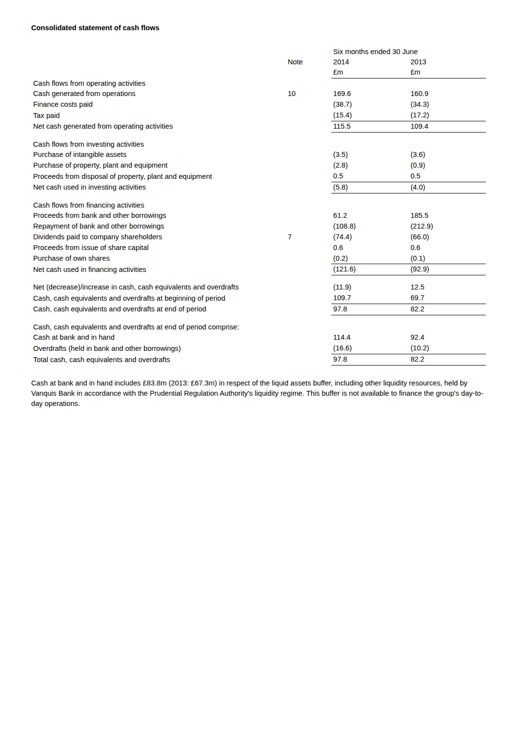Consolidated statement of cash flows
| | | Six months ended 30 June |
| | Note | 2014 | 2013 |
| | | £m | £m |
| Cash flows from operating activities | | | |
| Cash generated from operations | 10 | 169.6 | 160.9 |
| Finance costs paid | | (38.7) | (34.3) |
| Tax paid | | (15.4) | (17.2) |
| Net cash generated from operating activities | | 115.5 | 109.4 |
| Cash flows from investing activities | | | |
| Purchase of intangible assets | | (3.5) | (3.6) |
| Purchase of property, plant and equipment | | (2.8) | (0.9) |
| Proceeds from disposal of property, plant and equipment | | 0.5 | 0.5 |
| Net cash used in investing activities | | (5.8) | (4.0) |
| Cash flows from financing activities | | | |
| Proceeds from bank and other borrowings | | 61.2 | 185.5 |
| Repayment of bank and other borrowings | | (108.8) | (212.9) |
| Dividends paid to company shareholders | 7 | (74.4) | (66.0) |
| Proceeds from issue of share capital | | 0.6 | 0.6 |
| Purchase of own shares | | (0.2) | (0.1) |
| Net cash used in financing activities | | (121.6) | (92.9) |
| Net (decrease)/increase in cash, cash equivalents and overdrafts | | (11.9) | 12.5 |
| Cash, cash equivalents and overdrafts at beginning of period | | 109.7 | 69.7 |
| Cash, cash equivalents and overdrafts at end of period | | 97.8 | 82.2 |
| Cash, cash equivalents and overdrafts at end of period comprise: | | | |
| Cash at bank and in hand | | 114.4 | 92.4 |
| Overdrafts (held in bank and other borrowings) | | (16.6) | (10.2) |
| Total cash, cash equivalents and overdrafts | | 97.8 | 82.2 |
Cash at bank and in hand includes £83.8m (2013: £67.3m) in respect of the liquid assets buffer, including other liquidity resources, held by Vanquis Bank in accordance with the Prudential Regulation Authority's liquidity regime. This buffer is not available to finance the group's day-to-day operations.